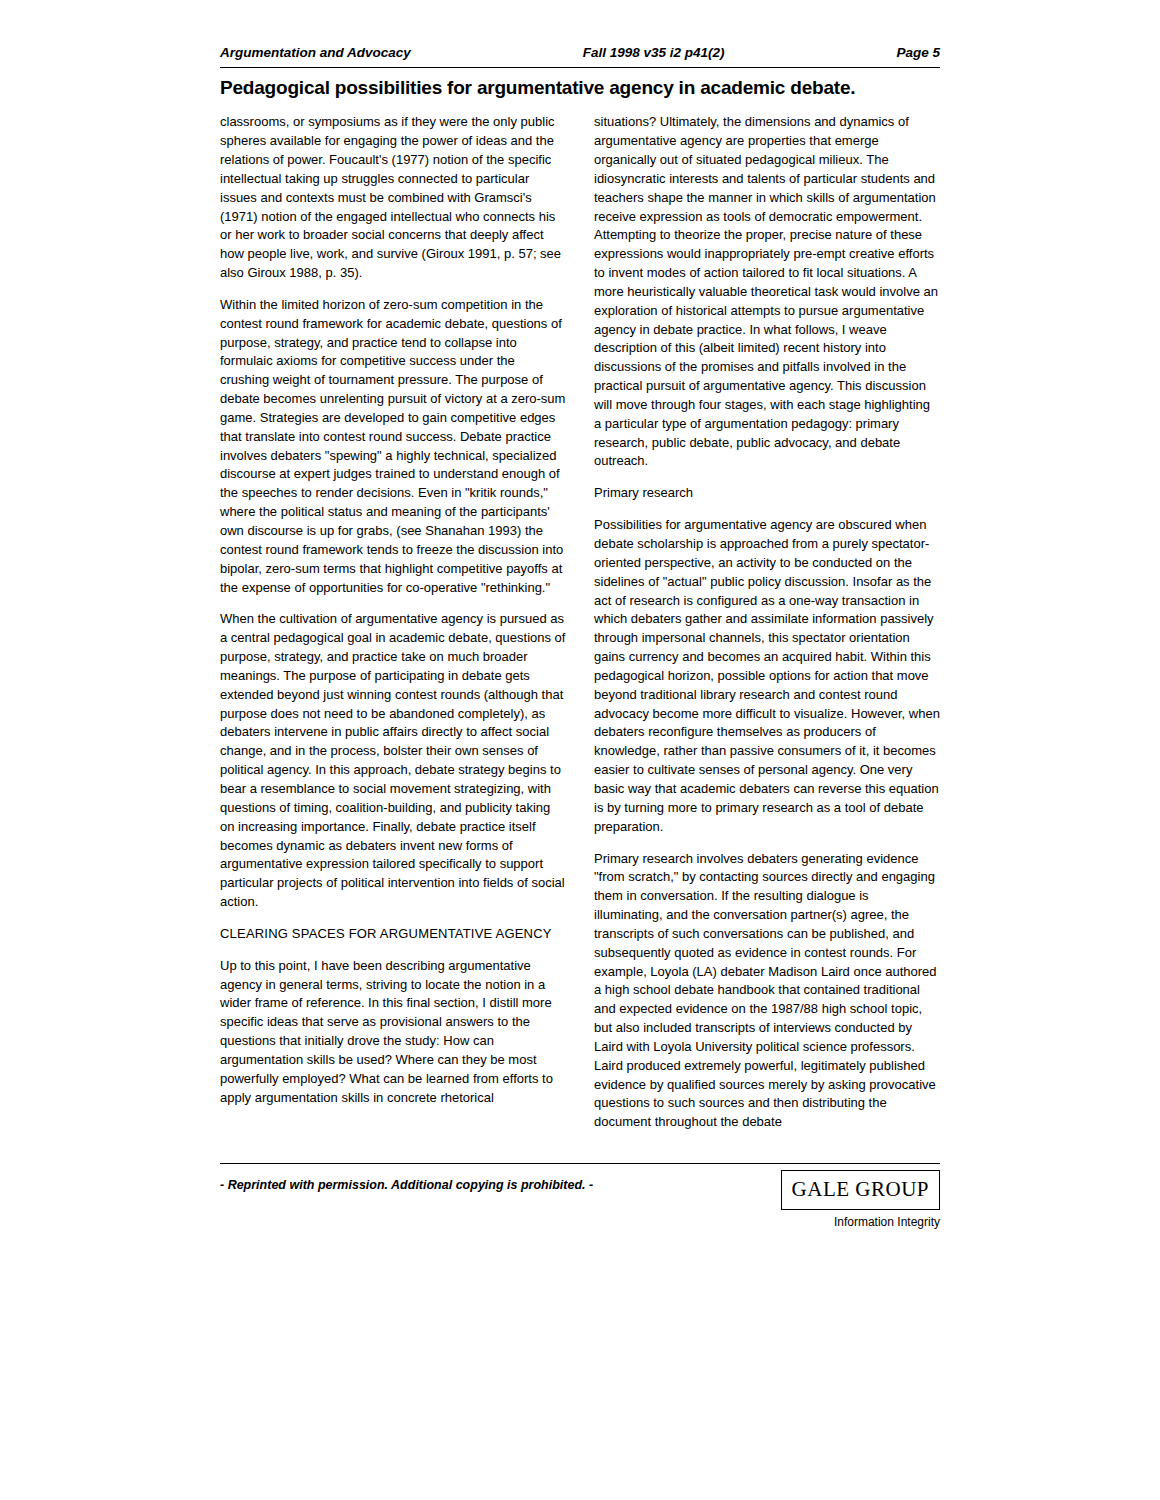Argumentation and Advocacy
Fall 1998 v35 i2 p41(2)
Page 5
Pedagogical possibilities for argumentative agency in academic debate.
classrooms, or symposiums as if they were the only public spheres available for engaging the power of ideas and the relations of power. Foucault's (1977) notion of the specific intellectual taking up struggles connected to particular issues and contexts must be combined with Gramsci's (1971) notion of the engaged intellectual who connects his or her work to broader social concerns that deeply affect how people live, work, and survive (Giroux 1991, p. 57; see also Giroux 1988, p. 35).
Within the limited horizon of zero-sum competition in the contest round framework for academic debate, questions of purpose, strategy, and practice tend to collapse into formulaic axioms for competitive success under the crushing weight of tournament pressure. The purpose of debate becomes unrelenting pursuit of victory at a zero-sum game. Strategies are developed to gain competitive edges that translate into contest round success. Debate practice involves debaters "spewing" a highly technical, specialized discourse at expert judges trained to understand enough of the speeches to render decisions. Even in "kritik rounds," where the political status and meaning of the participants' own discourse is up for grabs, (see Shanahan 1993) the contest round framework tends to freeze the discussion into bipolar, zero-sum terms that highlight competitive payoffs at the expense of opportunities for co-operative "rethinking."
When the cultivation of argumentative agency is pursued as a central pedagogical goal in academic debate, questions of purpose, strategy, and practice take on much broader meanings. The purpose of participating in debate gets extended beyond just winning contest rounds (although that purpose does not need to be abandoned completely), as debaters intervene in public affairs directly to affect social change, and in the process, bolster their own senses of political agency. In this approach, debate strategy begins to bear a resemblance to social movement strategizing, with questions of timing, coalition-building, and publicity taking on increasing importance. Finally, debate practice itself becomes dynamic as debaters invent new forms of argumentative expression tailored specifically to support particular projects of political intervention into fields of social action.
Clearing spaces for argumentative agency
Up to this point, I have been describing argumentative agency in general terms, striving to locate the notion in a wider frame of reference. In this final section, I distill more specific ideas that serve as provisional answers to the questions that initially drove the study: How can argumentation skills be used? Where can they be most powerfully employed? What can be learned from efforts to apply argumentation skills in concrete rhetorical
situations? Ultimately, the dimensions and dynamics of argumentative agency are properties that emerge organically out of situated pedagogical milieux. The idiosyncratic interests and talents of particular students and teachers shape the manner in which skills of argumentation receive expression as tools of democratic empowerment. Attempting to theorize the proper, precise nature of these expressions would inappropriately pre-empt creative efforts to invent modes of action tailored to fit local situations. A more heuristically valuable theoretical task would involve an exploration of historical attempts to pursue argumentative agency in debate practice. In what follows, I weave description of this (albeit limited) recent history into discussions of the promises and pitfalls involved in the practical pursuit of argumentative agency. This discussion will move through four stages, with each stage highlighting a particular type of argumentation pedagogy: primary research, public debate, public advocacy, and debate outreach.
Primary research
Possibilities for argumentative agency are obscured when debate scholarship is approached from a purely spectator-oriented perspective, an activity to be conducted on the sidelines of "actual" public policy discussion. Insofar as the act of research is configured as a one-way transaction in which debaters gather and assimilate information passively through impersonal channels, this spectator orientation gains currency and becomes an acquired habit. Within this pedagogical horizon, possible options for action that move beyond traditional library research and contest round advocacy become more difficult to visualize. However, when debaters reconfigure themselves as producers of knowledge, rather than passive consumers of it, it becomes easier to cultivate senses of personal agency. One very basic way that academic debaters can reverse this equation is by turning more to primary research as a tool of debate preparation.
Primary research involves debaters generating evidence "from scratch," by contacting sources directly and engaging them in conversation. If the resulting dialogue is illuminating, and the conversation partner(s) agree, the transcripts of such conversations can be published, and subsequently quoted as evidence in contest rounds. For example, Loyola (LA) debater Madison Laird once authored a high school debate handbook that contained traditional and expected evidence on the 1987/88 high school topic, but also included transcripts of interviews conducted by Laird with Loyola University political science professors. Laird produced extremely powerful, legitimately published evidence by qualified sources merely by asking provocative questions to such sources and then distributing the document throughout the debate
- Reprinted with permission. Additional copying is prohibited. -
GALE GROUP
Information Integrity